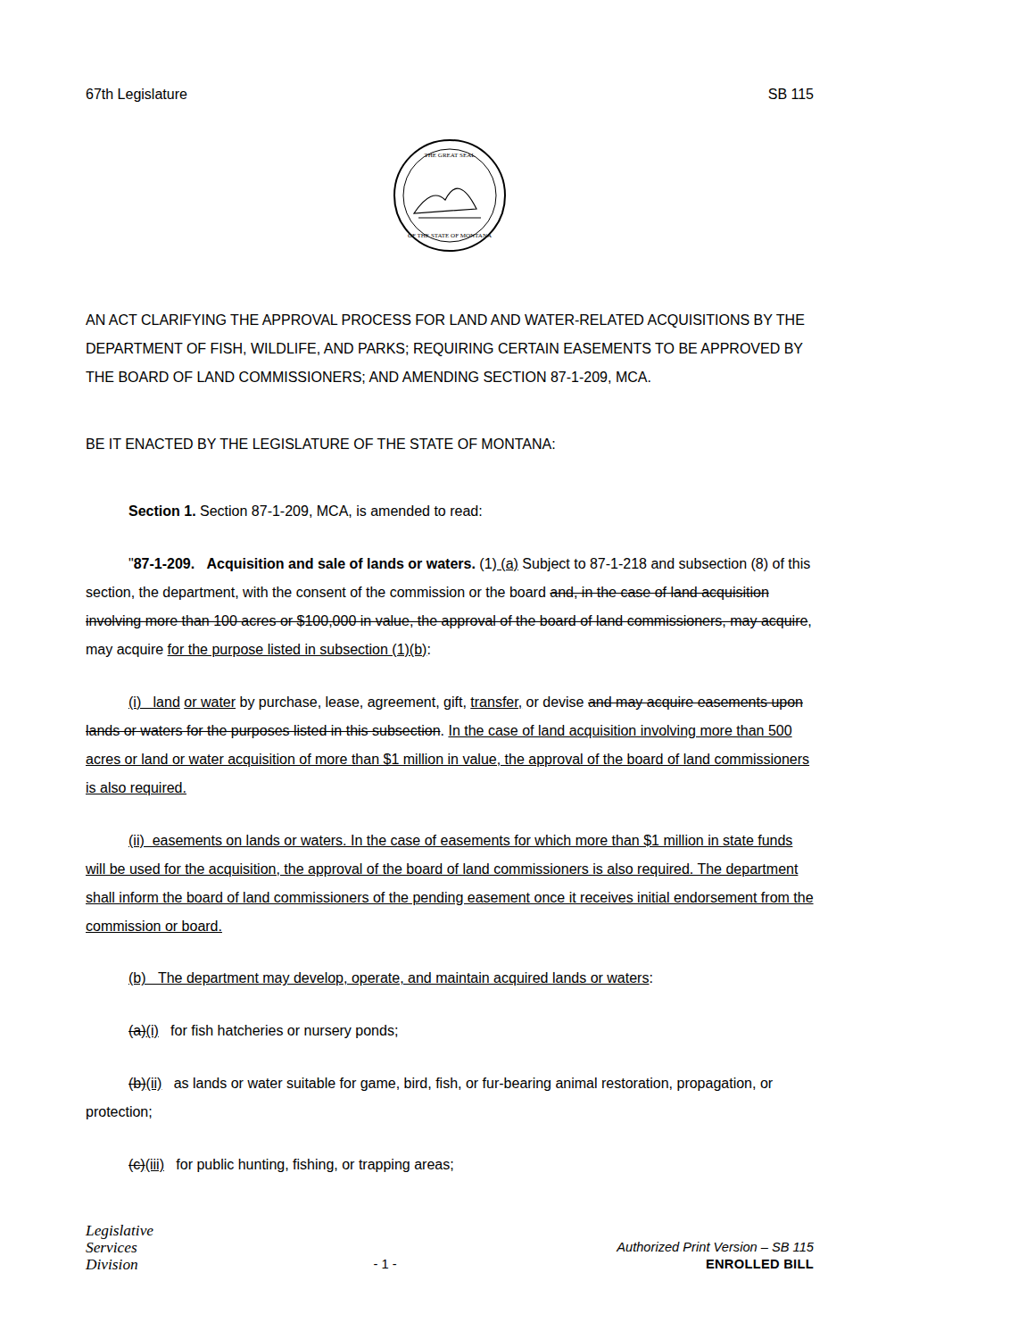67th Legislature
SB 115
AN ACT CLARIFYING THE APPROVAL PROCESS FOR LAND AND WATER-RELATED ACQUISITIONS BY THE DEPARTMENT OF FISH, WILDLIFE, AND PARKS; REQUIRING CERTAIN EASEMENTS TO BE APPROVED BY THE BOARD OF LAND COMMISSIONERS; AND AMENDING SECTION 87-1-209, MCA.
BE IT ENACTED BY THE LEGISLATURE OF THE STATE OF MONTANA:
Section 1. Section 87-1-209, MCA, is amended to read:
"87-1-209. Acquisition and sale of lands or waters. (1) (a) Subject to 87-1-218 and subsection (8) of this section, the department, with the consent of the commission or the board and, in the case of land acquisition involving more than 100 acres or $100,000 in value, the approval of the board of land commissioners, may acquire, may acquire for the purpose listed in subsection (1)(b):
(i) land or water by purchase, lease, agreement, gift, transfer, or devise and may acquire easements upon lands or waters for the purposes listed in this subsection. In the case of land acquisition involving more than 500 acres or land or water acquisition of more than $1 million in value, the approval of the board of land commissioners is also required.
(ii) easements on lands or waters. In the case of easements for which more than $1 million in state funds will be used for the acquisition, the approval of the board of land commissioners is also required. The department shall inform the board of land commissioners of the pending easement once it receives initial endorsement from the commission or board.
(b) The department may develop, operate, and maintain acquired lands or waters:
(a)(i) for fish hatcheries or nursery ponds;
(b)(ii) as lands or water suitable for game, bird, fish, or fur-bearing animal restoration, propagation, or protection;
(c)(iii) for public hunting, fishing, or trapping areas;
Legislative
Services
Division
- 1 -
Authorized Print Version – SB 115
ENROLLED BILL